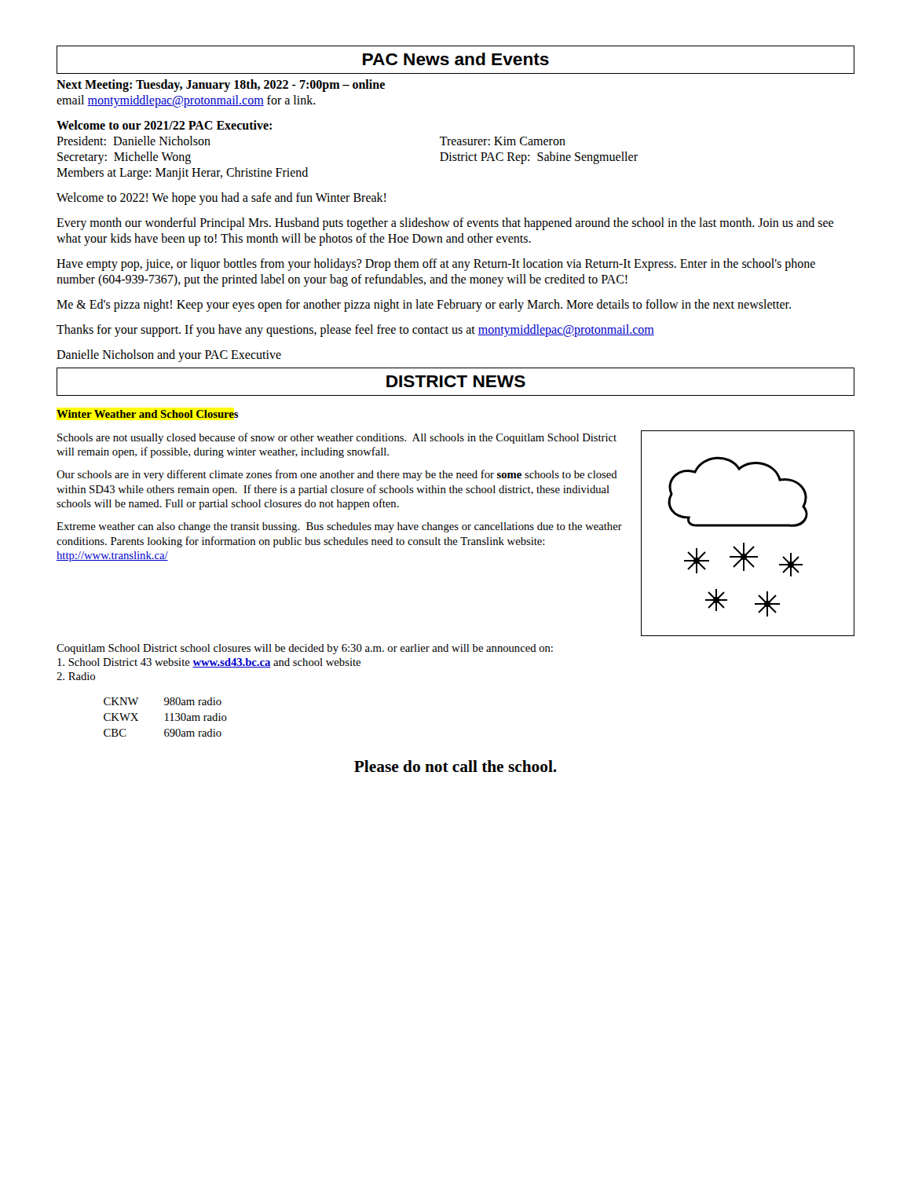PAC News and Events
Next Meeting: Tuesday, January 18th, 2022 - 7:00pm – online
email montymiddlepac@protonmail.com for a link.
Welcome to our 2021/22 PAC Executive:
| President: Danielle Nicholson | Treasurer: Kim Cameron |
| Secretary: Michelle Wong | District PAC Rep: Sabine Sengmueller |
| Members at Large: Manjit Herar, Christine Friend |
Welcome to 2022! We hope you had a safe and fun Winter Break!
Every month our wonderful Principal Mrs. Husband puts together a slideshow of events that happened around the school in the last month. Join us and see what your kids have been up to! This month will be photos of the Hoe Down and other events.
Have empty pop, juice, or liquor bottles from your holidays? Drop them off at any Return-It location via Return-It Express. Enter in the school's phone number (604-939-7367), put the printed label on your bag of refundables, and the money will be credited to PAC!
Me & Ed's pizza night! Keep your eyes open for another pizza night in late February or early March. More details to follow in the next newsletter.
Thanks for your support. If you have any questions, please feel free to contact us at montymiddlepac@protonmail.com
Danielle Nicholson and your PAC Executive
DISTRICT NEWS
Winter Weather and School Closure s
Schools are not usually closed because of snow or other weather conditions. All schools in the Coquitlam School District will remain open, if possible, during winter weather, including snowfall.
Our schools are in very different climate zones from one another and there may be the need for some schools to be closed within SD43 while others remain open. If there is a partial closure of schools within the school district, these individual schools will be named. Full or partial school closures do not happen often.
Extreme weather can also change the transit bussing. Bus schedules may have changes or cancellations due to the weather conditions. Parents looking for information on public bus schedules need to consult the Translink website:
http://www.translink.ca/
Coquitlam School District school closures will be decided by 6:30 a.m. or earlier and will be announced on:
1. School District 43 website www.sd43.bc.ca and school website
2. Radio
| CKNW | 980am radio |
| CKWX | 1130am radio |
| CBC | 690am radio |
Please do not call the school.